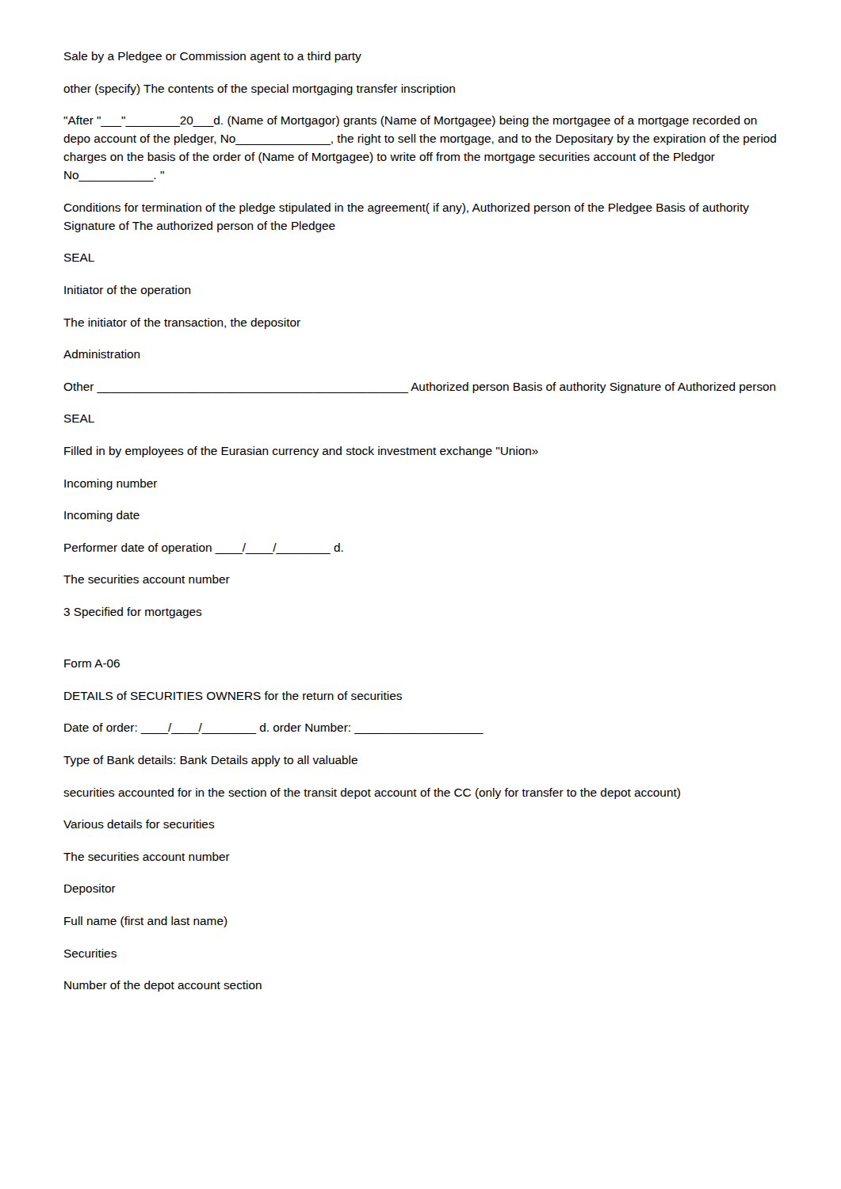Sale by a Pledgee or Commission agent to a third party
other (specify) The contents of the special mortgaging transfer inscription
"After "___"________20___d. (Name of Mortgagor) grants (Name of Mortgagee) being the mortgagee of a mortgage recorded on depo account of the pledger, No______________, the right to sell the mortgage, and to the Depositary by the expiration of the period charges on the basis of the order of (Name of Mortgagee) to write off from the mortgage securities account of the Pledgor No___________. "
Conditions for termination of the pledge stipulated in the agreement( if any), Authorized person of the Pledgee Basis of authority Signature of The authorized person of the Pledgee
SEAL
Initiator of the operation
The initiator of the transaction, the depositor
Administration
Other ______________________________________________ Authorized person Basis of authority Signature of Authorized person
SEAL
Filled in by employees of the Eurasian currency and stock investment exchange "Union»
Incoming number
Incoming date
Performer date of operation ____/____/________ d.
The securities account number
3 Specified for mortgages
Form A-06
DETAILS of SECURITIES OWNERS for the return of securities
Date of order: ____/____/________ d. order Number: ___________________
Type of Bank details: Bank Details apply to all valuable
securities accounted for in the section of the transit depot account of the CC (only for transfer to the depot account)
Various details for securities
The securities account number
Depositor
Full name (first and last name)
Securities
Number of the depot account section